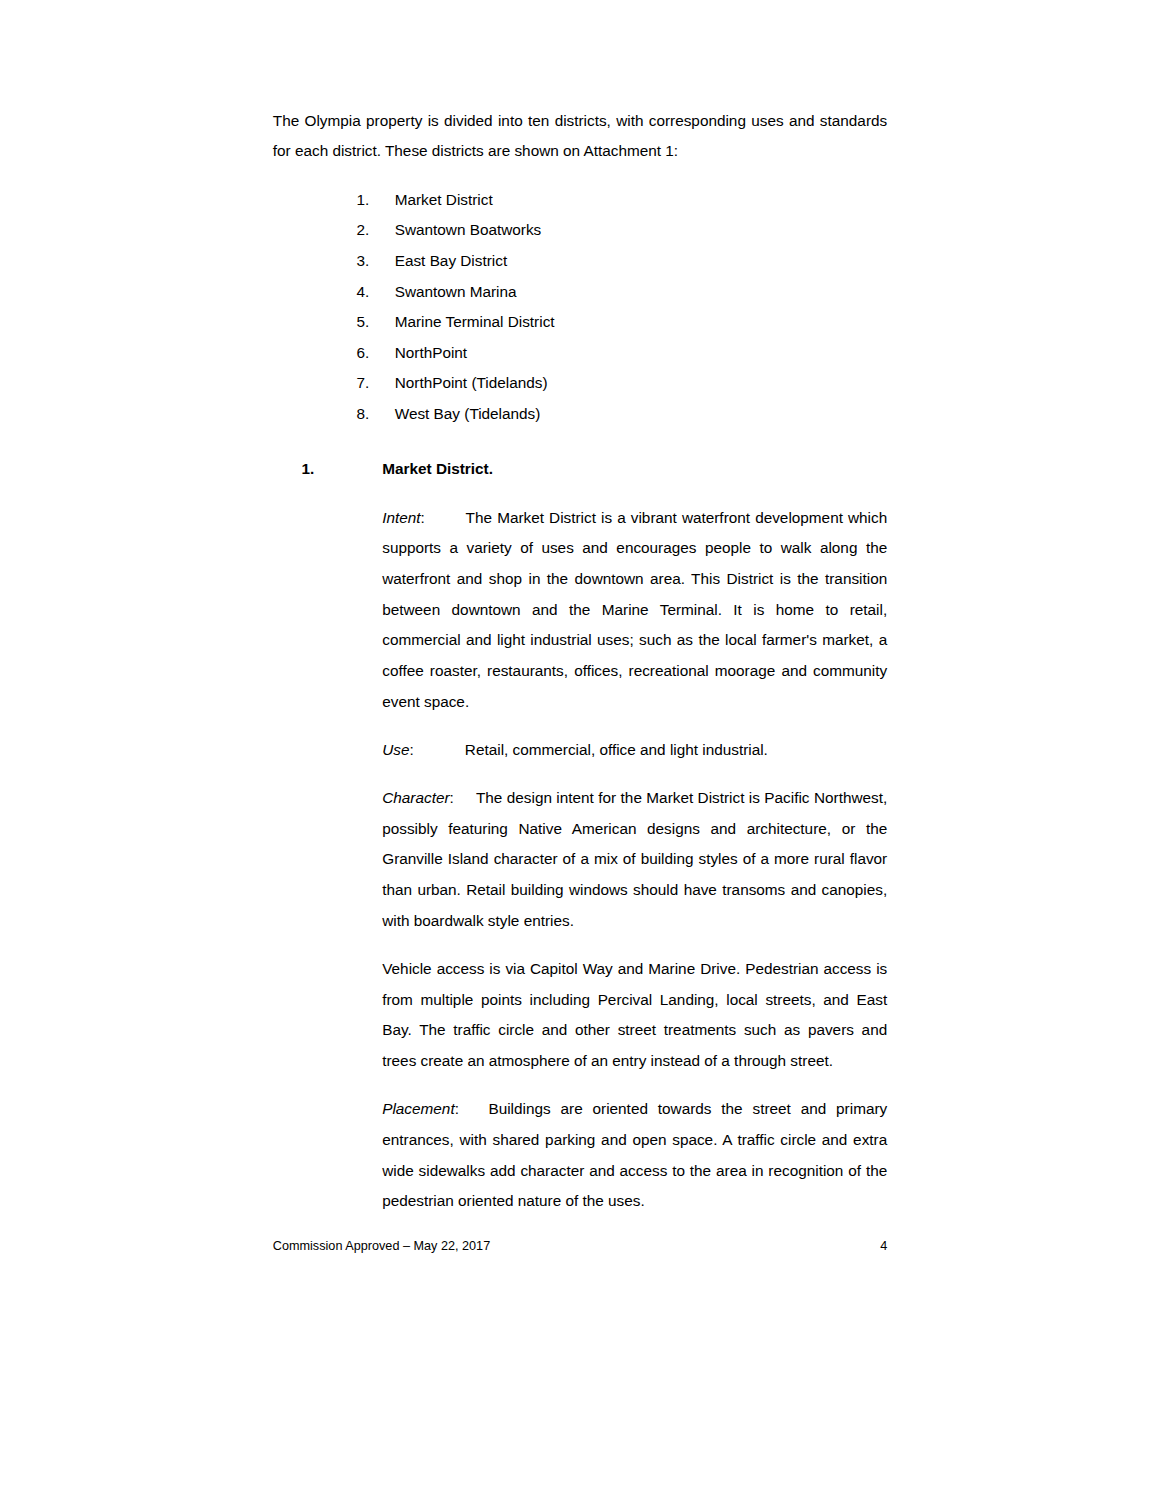The Olympia property is divided into ten districts, with corresponding uses and standards for each district. These districts are shown on Attachment 1:
Market District
Swantown Boatworks
East Bay District
Swantown Marina
Marine Terminal District
NorthPoint
NorthPoint (Tidelands)
West Bay (Tidelands)
1. Market District.
Intent: The Market District is a vibrant waterfront development which supports a variety of uses and encourages people to walk along the waterfront and shop in the downtown area. This District is the transition between downtown and the Marine Terminal. It is home to retail, commercial and light industrial uses; such as the local farmer's market, a coffee roaster, restaurants, offices, recreational moorage and community event space.
Use: Retail, commercial, office and light industrial.
Character: The design intent for the Market District is Pacific Northwest, possibly featuring Native American designs and architecture, or the Granville Island character of a mix of building styles of a more rural flavor than urban. Retail building windows should have transoms and canopies, with boardwalk style entries.
Vehicle access is via Capitol Way and Marine Drive. Pedestrian access is from multiple points including Percival Landing, local streets, and East Bay. The traffic circle and other street treatments such as pavers and trees create an atmosphere of an entry instead of a through street.
Placement: Buildings are oriented towards the street and primary entrances, with shared parking and open space. A traffic circle and extra wide sidewalks add character and access to the area in recognition of the pedestrian oriented nature of the uses.
Commission Approved – May 22, 2017 4